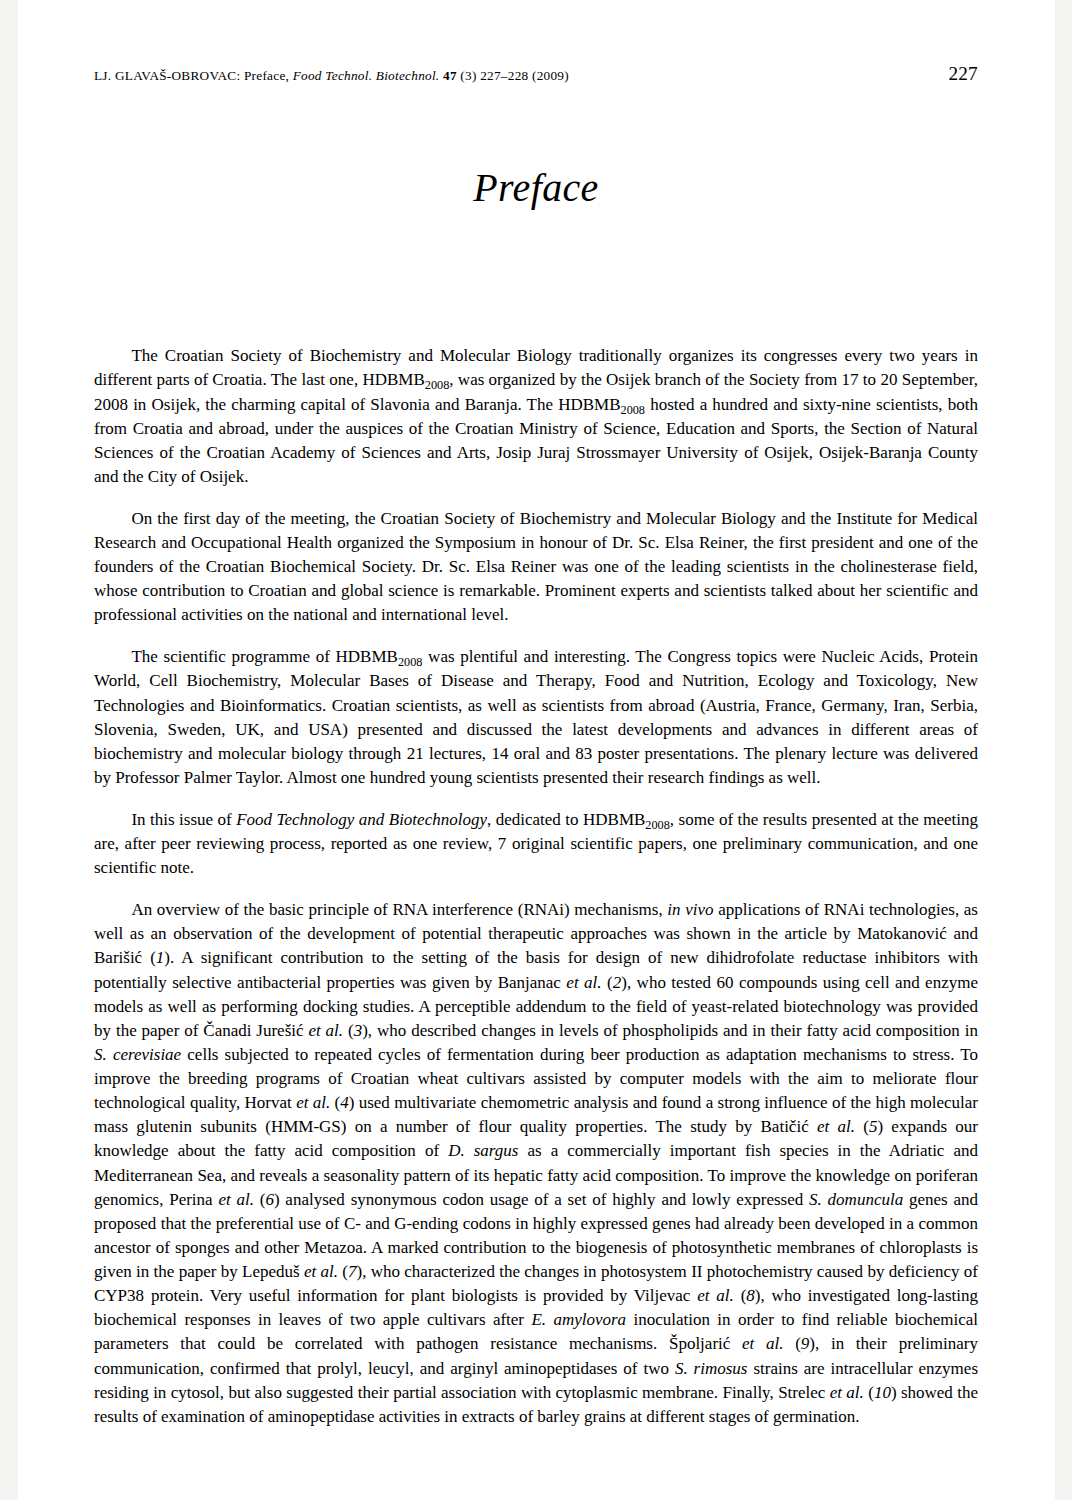LJ. GLAVAŠ-OBROVAC: Preface, Food Technol. Biotechnol. 47 (3) 227–228 (2009) 227
Preface
The Croatian Society of Biochemistry and Molecular Biology traditionally organizes its congresses every two years in different parts of Croatia. The last one, HDBMB2008, was organized by the Osijek branch of the Society from 17 to 20 September, 2008 in Osijek, the charming capital of Slavonia and Baranja. The HDBMB2008 hosted a hundred and sixty-nine scientists, both from Croatia and abroad, under the auspices of the Croatian Ministry of Science, Education and Sports, the Section of Natural Sciences of the Croatian Academy of Sciences and Arts, Josip Juraj Strossmayer University of Osijek, Osijek-Baranja County and the City of Osijek.
On the first day of the meeting, the Croatian Society of Biochemistry and Molecular Biology and the Institute for Medical Research and Occupational Health organized the Symposium in honour of Dr. Sc. Elsa Reiner, the first president and one of the founders of the Croatian Biochemical Society. Dr. Sc. Elsa Reiner was one of the leading scientists in the cholinesterase field, whose contribution to Croatian and global science is remarkable. Prominent experts and scientists talked about her scientific and professional activities on the national and international level.
The scientific programme of HDBMB2008 was plentiful and interesting. The Congress topics were Nucleic Acids, Protein World, Cell Biochemistry, Molecular Bases of Disease and Therapy, Food and Nutrition, Ecology and Toxicology, New Technologies and Bioinformatics. Croatian scientists, as well as scientists from abroad (Austria, France, Germany, Iran, Serbia, Slovenia, Sweden, UK, and USA) presented and discussed the latest developments and advances in different areas of biochemistry and molecular biology through 21 lectures, 14 oral and 83 poster presentations. The plenary lecture was delivered by Professor Palmer Taylor. Almost one hundred young scientists presented their research findings as well.
In this issue of Food Technology and Biotechnology, dedicated to HDBMB2008, some of the results presented at the meeting are, after peer reviewing process, reported as one review, 7 original scientific papers, one preliminary communication, and one scientific note.
An overview of the basic principle of RNA interference (RNAi) mechanisms, in vivo applications of RNAi technologies, as well as an observation of the development of potential therapeutic approaches was shown in the article by Matokanović and Barišić (1). A significant contribution to the setting of the basis for design of new dihidrofolate reductase inhibitors with potentially selective antibacterial properties was given by Banjanac et al. (2), who tested 60 compounds using cell and enzyme models as well as performing docking studies. A perceptible addendum to the field of yeast-related biotechnology was provided by the paper of Čanadi Jurešić et al. (3), who described changes in levels of phospholipids and in their fatty acid composition in S. cerevisiae cells subjected to repeated cycles of fermentation during beer production as adaptation mechanisms to stress. To improve the breeding programs of Croatian wheat cultivars assisted by computer models with the aim to meliorate flour technological quality, Horvat et al. (4) used multivariate chemometric analysis and found a strong influence of the high molecular mass glutenin subunits (HMM-GS) on a number of flour quality properties. The study by Batičić et al. (5) expands our knowledge about the fatty acid composition of D. sargus as a commercially important fish species in the Adriatic and Mediterranean Sea, and reveals a seasonality pattern of its hepatic fatty acid composition. To improve the knowledge on poriferan genomics, Perina et al. (6) analysed synonymous codon usage of a set of highly and lowly expressed S. domuncula genes and proposed that the preferential use of C- and G-ending codons in highly expressed genes had already been developed in a common ancestor of sponges and other Metazoa. A marked contribution to the biogenesis of photosynthetic membranes of chloroplasts is given in the paper by Lepeduš et al. (7), who characterized the changes in photosystem II photochemistry caused by deficiency of CYP38 protein. Very useful information for plant biologists is provided by Viljevac et al. (8), who investigated long-lasting biochemical responses in leaves of two apple cultivars after E. amylovora inoculation in order to find reliable biochemical parameters that could be correlated with pathogen resistance mechanisms. Špoljarić et al. (9), in their preliminary communication, confirmed that prolyl, leucyl, and arginyl aminopeptidases of two S. rimosus strains are intracellular enzymes residing in cytosol, but also suggested their partial association with cytoplasmic membrane. Finally, Strelec et al. (10) showed the results of examination of aminopeptidase activities in extracts of barley grains at different stages of germination.